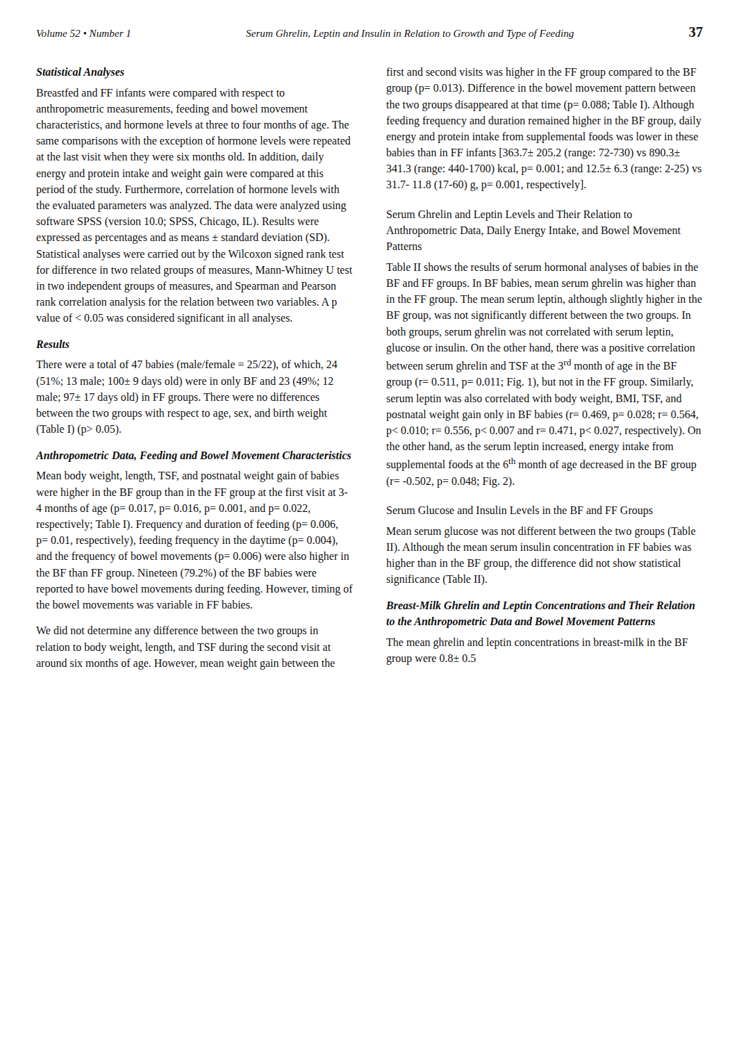Volume 52 • Number 1 Serum Ghrelin, Leptin and Insulin in Relation to Growth and Type of Feeding 37
Statistical Analyses
Breastfed and FF infants were compared with respect to anthropometric measurements, feeding and bowel movement characteristics, and hormone levels at three to four months of age. The same comparisons with the exception of hormone levels were repeated at the last visit when they were six months old. In addition, daily energy and protein intake and weight gain were compared at this period of the study. Furthermore, correlation of hormone levels with the evaluated parameters was analyzed. The data were analyzed using software SPSS (version 10.0; SPSS, Chicago, IL). Results were expressed as percentages and as means ± standard deviation (SD). Statistical analyses were carried out by the Wilcoxon signed rank test for difference in two related groups of measures, Mann-Whitney U test in two independent groups of measures, and Spearman and Pearson rank correlation analysis for the relation between two variables. A p value of < 0.05 was considered significant in all analyses.
Results
There were a total of 47 babies (male/female = 25/22), of which, 24 (51%; 13 male; 100± 9 days old) were in only BF and 23 (49%; 12 male; 97± 17 days old) in FF groups. There were no differences between the two groups with respect to age, sex, and birth weight (Table I) (p> 0.05).
Anthropometric Data, Feeding and Bowel Movement Characteristics
Mean body weight, length, TSF, and postnatal weight gain of babies were higher in the BF group than in the FF group at the first visit at 3-4 months of age (p= 0.017, p= 0.016, p= 0.001, and p= 0.022, respectively; Table I). Frequency and duration of feeding (p= 0.006, p= 0.01, respectively), feeding frequency in the daytime (p= 0.004), and the frequency of bowel movements (p= 0.006) were also higher in the BF than FF group. Nineteen (79.2%) of the BF babies were reported to have bowel movements during feeding. However, timing of the bowel movements was variable in FF babies.
We did not determine any difference between the two groups in relation to body weight, length, and TSF during the second visit at around six months of age. However, mean weight gain between the first and second visits was higher in the FF group compared to the BF group (p= 0.013). Difference in the bowel movement pattern between the two groups disappeared at that time (p= 0.088; Table I). Although feeding frequency and duration remained higher in the BF group, daily energy and protein intake from supplemental foods was lower in these babies than in FF infants [363.7± 205.2 (range: 72-730) vs 890.3± 341.3 (range: 440-1700) kcal, p= 0.001; and 12.5± 6.3 (range: 2-25) vs 31.7- 11.8 (17-60) g, p= 0.001, respectively].
Serum Ghrelin and Leptin Levels and Their Relation to Anthropometric Data, Daily Energy Intake, and Bowel Movement Patterns
Table II shows the results of serum hormonal analyses of babies in the BF and FF groups. In BF babies, mean serum ghrelin was higher than in the FF group. The mean serum leptin, although slightly higher in the BF group, was not significantly different between the two groups. In both groups, serum ghrelin was not correlated with serum leptin, glucose or insulin. On the other hand, there was a positive correlation between serum ghrelin and TSF at the 3rd month of age in the BF group (r= 0.511, p= 0.011; Fig. 1), but not in the FF group. Similarly, serum leptin was also correlated with body weight, BMI, TSF, and postnatal weight gain only in BF babies (r= 0.469, p= 0.028; r= 0.564, p< 0.010; r= 0.556, p< 0.007 and r= 0.471, p< 0.027, respectively). On the other hand, as the serum leptin increased, energy intake from supplemental foods at the 6th month of age decreased in the BF group (r= -0.502, p= 0.048; Fig. 2).
Serum Glucose and Insulin Levels in the BF and FF Groups
Mean serum glucose was not different between the two groups (Table II). Although the mean serum insulin concentration in FF babies was higher than in the BF group, the difference did not show statistical significance (Table II).
Breast-Milk Ghrelin and Leptin Concentrations and Their Relation to the Anthropometric Data and Bowel Movement Patterns
The mean ghrelin and leptin concentrations in breast-milk in the BF group were 0.8± 0.5